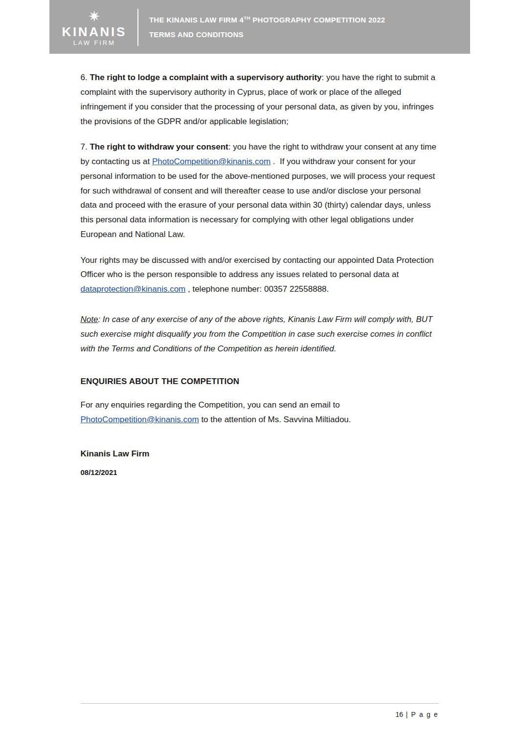✷ KINANIS LAW FIRM
THE KINANIS LAW FIRM 4TH PHOTOGRAPHY COMPETITION 2022 TERMS AND CONDITIONS
6. The right to lodge a complaint with a supervisory authority: you have the right to submit a complaint with the supervisory authority in Cyprus, place of work or place of the alleged infringement if you consider that the processing of your personal data, as given by you, infringes the provisions of the GDPR and/or applicable legislation;
7. The right to withdraw your consent: you have the right to withdraw your consent at any time by contacting us at PhotoCompetition@kinanis.com . If you withdraw your consent for your personal information to be used for the above-mentioned purposes, we will process your request for such withdrawal of consent and will thereafter cease to use and/or disclose your personal data and proceed with the erasure of your personal data within 30 (thirty) calendar days, unless this personal data information is necessary for complying with other legal obligations under European and National Law.
Your rights may be discussed with and/or exercised by contacting our appointed Data Protection Officer who is the person responsible to address any issues related to personal data at dataprotection@kinanis.com , telephone number: 00357 22558888.
Note: In case of any exercise of any of the above rights, Kinanis Law Firm will comply with, BUT such exercise might disqualify you from the Competition in case such exercise comes in conflict with the Terms and Conditions of the Competition as herein identified.
Enquiries about the Competition
For any enquiries regarding the Competition, you can send an email to PhotoCompetition@kinanis.com to the attention of Ms. Savvina Miltiadou.
Kinanis Law Firm
08/12/2021
16 | P a g e